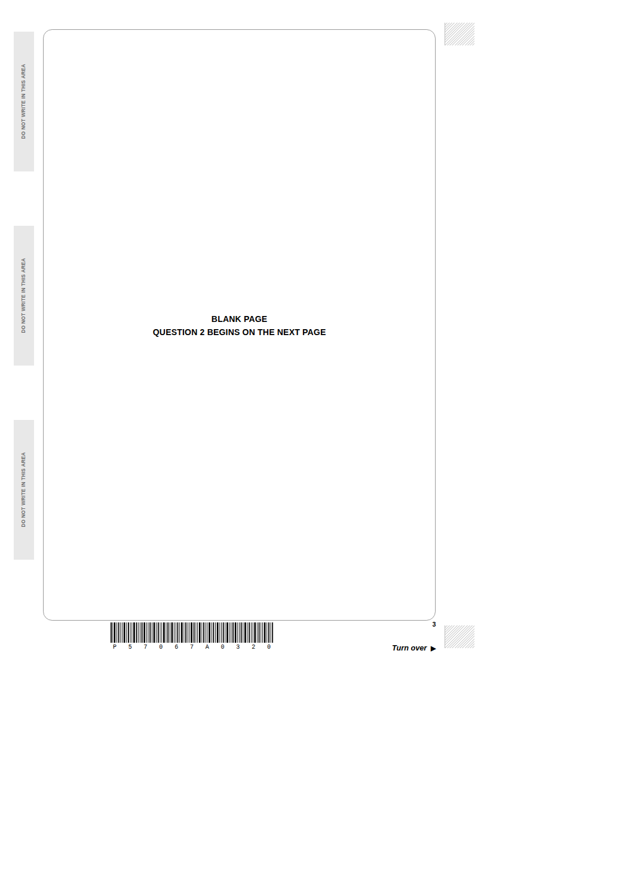DO NOT WRITE IN THIS AREA
DO NOT WRITE IN THIS AREA
DO NOT WRITE IN THIS AREA
BLANK PAGE
QUESTION 2 BEGINS ON THE NEXT PAGE
3
Turn over ▶
P 5 7 0 6 7 A 0 3 2 0